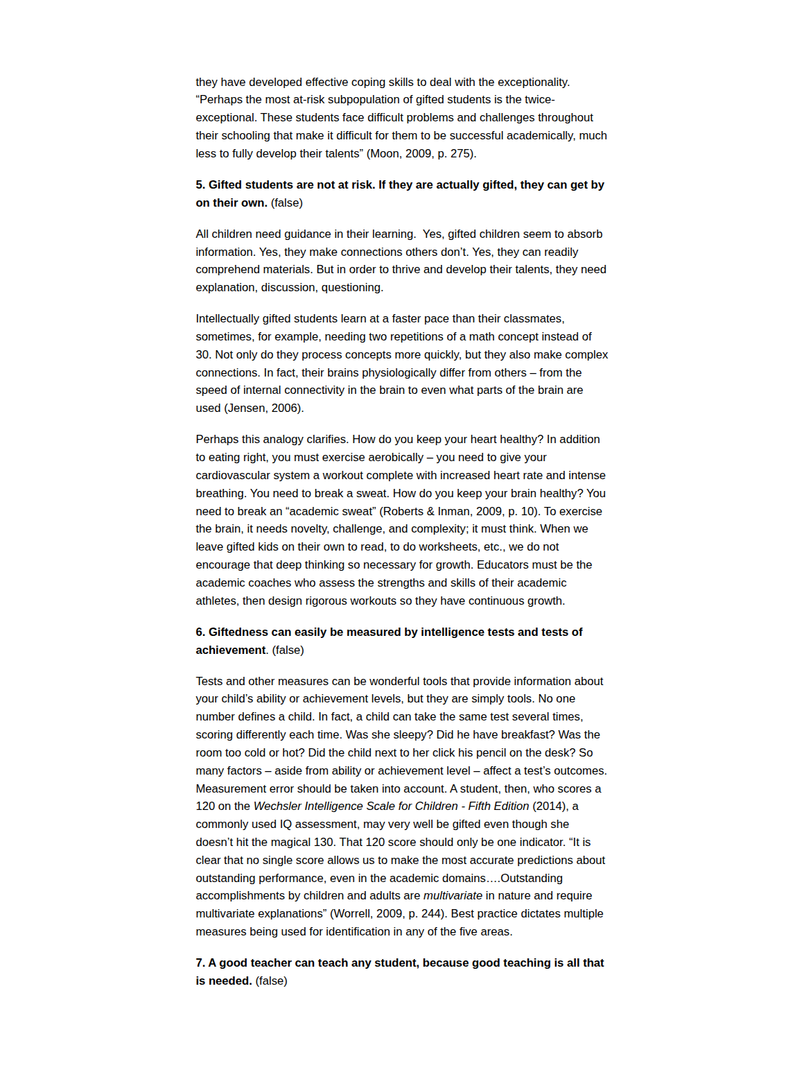they have developed effective coping skills to deal with the exceptionality. “Perhaps the most at-risk subpopulation of gifted students is the twice-exceptional. These students face difficult problems and challenges throughout their schooling that make it difficult for them to be successful academically, much less to fully develop their talents” (Moon, 2009, p. 275).
5. Gifted students are not at risk. If they are actually gifted, they can get by on their own. (false)
All children need guidance in their learning. Yes, gifted children seem to absorb information. Yes, they make connections others don’t. Yes, they can readily comprehend materials. But in order to thrive and develop their talents, they need explanation, discussion, questioning.
Intellectually gifted students learn at a faster pace than their classmates, sometimes, for example, needing two repetitions of a math concept instead of 30. Not only do they process concepts more quickly, but they also make complex connections. In fact, their brains physiologically differ from others – from the speed of internal connectivity in the brain to even what parts of the brain are used (Jensen, 2006).
Perhaps this analogy clarifies. How do you keep your heart healthy? In addition to eating right, you must exercise aerobically – you need to give your cardiovascular system a workout complete with increased heart rate and intense breathing. You need to break a sweat. How do you keep your brain healthy? You need to break an “academic sweat” (Roberts & Inman, 2009, p. 10). To exercise the brain, it needs novelty, challenge, and complexity; it must think. When we leave gifted kids on their own to read, to do worksheets, etc., we do not encourage that deep thinking so necessary for growth. Educators must be the academic coaches who assess the strengths and skills of their academic athletes, then design rigorous workouts so they have continuous growth.
6. Giftedness can easily be measured by intelligence tests and tests of achievement. (false)
Tests and other measures can be wonderful tools that provide information about your child’s ability or achievement levels, but they are simply tools. No one number defines a child. In fact, a child can take the same test several times, scoring differently each time. Was she sleepy? Did he have breakfast? Was the room too cold or hot? Did the child next to her click his pencil on the desk? So many factors – aside from ability or achievement level – affect a test’s outcomes. Measurement error should be taken into account. A student, then, who scores a 120 on the Wechsler Intelligence Scale for Children - Fifth Edition (2014), a commonly used IQ assessment, may very well be gifted even though she doesn’t hit the magical 130. That 120 score should only be one indicator. “It is clear that no single score allows us to make the most accurate predictions about outstanding performance, even in the academic domains….Outstanding accomplishments by children and adults are multivariate in nature and require multivariate explanations” (Worrell, 2009, p. 244). Best practice dictates multiple measures being used for identification in any of the five areas.
7. A good teacher can teach any student, because good teaching is all that is needed. (false)